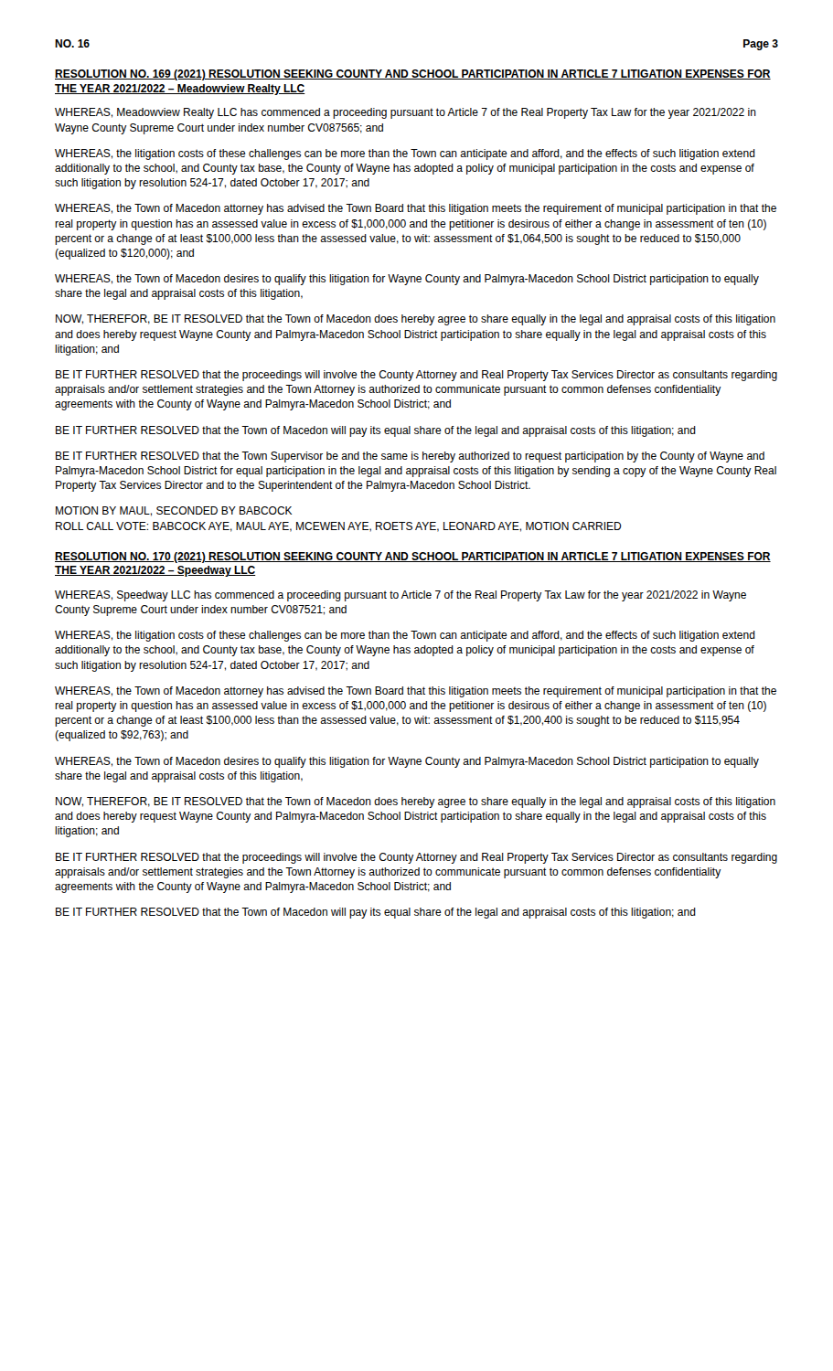NO. 16 Page 3
RESOLUTION NO. 169 (2021) RESOLUTION SEEKING COUNTY AND SCHOOL PARTICIPATION IN ARTICLE 7 LITIGATION EXPENSES FOR THE YEAR 2021/2022 – Meadowview Realty LLC
WHEREAS, Meadowview Realty LLC has commenced a proceeding pursuant to Article 7 of the Real Property Tax Law for the year 2021/2022 in Wayne County Supreme Court under index number CV087565; and
WHEREAS, the litigation costs of these challenges can be more than the Town can anticipate and afford, and the effects of such litigation extend additionally to the school, and County tax base, the County of Wayne has adopted a policy of municipal participation in the costs and expense of such litigation by resolution 524-17, dated October 17, 2017; and
WHEREAS, the Town of Macedon attorney has advised the Town Board that this litigation meets the requirement of municipal participation in that the real property in question has an assessed value in excess of $1,000,000 and the petitioner is desirous of either a change in assessment of ten (10) percent or a change of at least $100,000 less than the assessed value, to wit: assessment of $1,064,500 is sought to be reduced to $150,000 (equalized to $120,000); and
WHEREAS, the Town of Macedon desires to qualify this litigation for Wayne County and Palmyra-Macedon School District participation to equally share the legal and appraisal costs of this litigation,
NOW, THEREFOR, BE IT RESOLVED that the Town of Macedon does hereby agree to share equally in the legal and appraisal costs of this litigation and does hereby request Wayne County and Palmyra-Macedon School District participation to share equally in the legal and appraisal costs of this litigation; and
BE IT FURTHER RESOLVED that the proceedings will involve the County Attorney and Real Property Tax Services Director as consultants regarding appraisals and/or settlement strategies and the Town Attorney is authorized to communicate pursuant to common defenses confidentiality agreements with the County of Wayne and Palmyra-Macedon School District; and
BE IT FURTHER RESOLVED that the Town of Macedon will pay its equal share of the legal and appraisal costs of this litigation; and
BE IT FURTHER RESOLVED that the Town Supervisor be and the same is hereby authorized to request participation by the County of Wayne and Palmyra-Macedon School District for equal participation in the legal and appraisal costs of this litigation by sending a copy of the Wayne County Real Property Tax Services Director and to the Superintendent of the Palmyra-Macedon School District.
MOTION BY MAUL, SECONDED BY BABCOCK
ROLL CALL VOTE: BABCOCK AYE, MAUL AYE, MCEWEN AYE, ROETS AYE, LEONARD AYE, MOTION CARRIED
RESOLUTION NO. 170 (2021) RESOLUTION SEEKING COUNTY AND SCHOOL PARTICIPATION IN ARTICLE 7 LITIGATION EXPENSES FOR THE YEAR 2021/2022 – Speedway LLC
WHEREAS, Speedway LLC has commenced a proceeding pursuant to Article 7 of the Real Property Tax Law for the year 2021/2022 in Wayne County Supreme Court under index number CV087521; and
WHEREAS, the litigation costs of these challenges can be more than the Town can anticipate and afford, and the effects of such litigation extend additionally to the school, and County tax base, the County of Wayne has adopted a policy of municipal participation in the costs and expense of such litigation by resolution 524-17, dated October 17, 2017; and
WHEREAS, the Town of Macedon attorney has advised the Town Board that this litigation meets the requirement of municipal participation in that the real property in question has an assessed value in excess of $1,000,000 and the petitioner is desirous of either a change in assessment of ten (10) percent or a change of at least $100,000 less than the assessed value, to wit: assessment of $1,200,400 is sought to be reduced to $115,954 (equalized to $92,763); and
WHEREAS, the Town of Macedon desires to qualify this litigation for Wayne County and Palmyra-Macedon School District participation to equally share the legal and appraisal costs of this litigation,
NOW, THEREFOR, BE IT RESOLVED that the Town of Macedon does hereby agree to share equally in the legal and appraisal costs of this litigation and does hereby request Wayne County and Palmyra-Macedon School District participation to share equally in the legal and appraisal costs of this litigation; and
BE IT FURTHER RESOLVED that the proceedings will involve the County Attorney and Real Property Tax Services Director as consultants regarding appraisals and/or settlement strategies and the Town Attorney is authorized to communicate pursuant to common defenses confidentiality agreements with the County of Wayne and Palmyra-Macedon School District; and
BE IT FURTHER RESOLVED that the Town of Macedon will pay its equal share of the legal and appraisal costs of this litigation; and